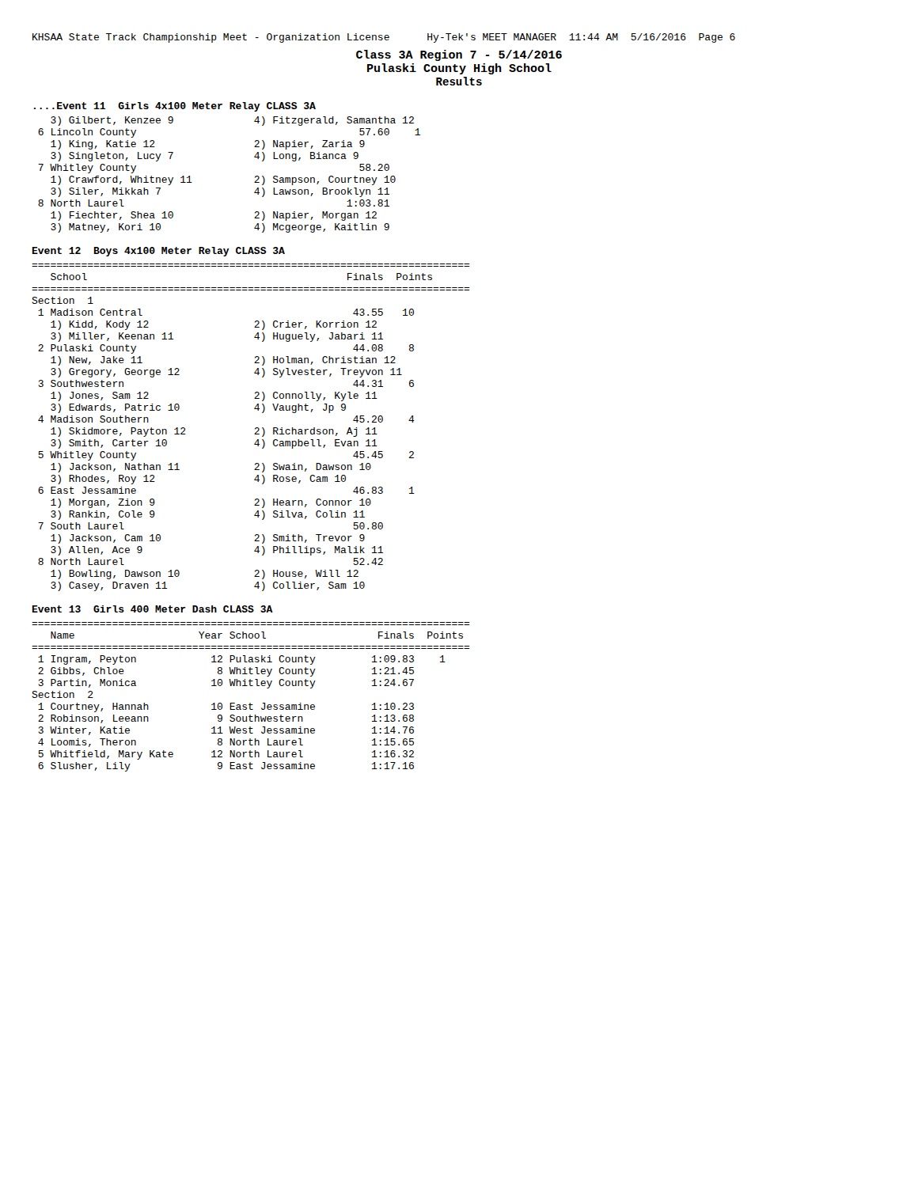KHSAA State Track Championship Meet - Organization License Hy-Tek's MEET MANAGER 11:44 AM 5/16/2016 Page 6
Class 3A Region 7 - 5/14/2016
Pulaski County High School
Results
....Event 11 Girls 4x100 Meter Relay CLASS 3A
   3) Gilbert, Kenzee 9             4) Fitzgerald, Samantha 12
 6 Lincoln County                                    57.60    1
   1) King, Katie 12                2) Napier, Zaria 9
   3) Singleton, Lucy 7             4) Long, Bianca 9
 7 Whitley County                                    58.20
   1) Crawford, Whitney 11          2) Sampson, Courtney 10
   3) Siler, Mikkah 7               4) Lawson, Brooklyn 11
 8 North Laurel                                    1:03.81
   1) Fiechter, Shea 10             2) Napier, Morgan 12
   3) Matney, Kori 10               4) Mcgeorge, Kaitlin 9
Event 12 Boys 4x100 Meter Relay CLASS 3A
=======================================================================
   School                                          Finals  Points
=======================================================================
Section  1
 1 Madison Central                                  43.55   10
   1) Kidd, Kody 12                 2) Crier, Korrion 12
   3) Miller, Keenan 11             4) Huguely, Jabari 11
 2 Pulaski County                                   44.08    8
   1) New, Jake 11                  2) Holman, Christian 12
   3) Gregory, George 12            4) Sylvester, Treyvon 11
 3 Southwestern                                     44.31    6
   1) Jones, Sam 12                 2) Connolly, Kyle 11
   3) Edwards, Patric 10            4) Vaught, Jp 9
 4 Madison Southern                                 45.20    4
   1) Skidmore, Payton 12           2) Richardson, Aj 11
   3) Smith, Carter 10              4) Campbell, Evan 11
 5 Whitley County                                   45.45    2
   1) Jackson, Nathan 11            2) Swain, Dawson 10
   3) Rhodes, Roy 12                4) Rose, Cam 10
 6 East Jessamine                                   46.83    1
   1) Morgan, Zion 9                2) Hearn, Connor 10
   3) Rankin, Cole 9                4) Silva, Colin 11
 7 South Laurel                                     50.80
   1) Jackson, Cam 10               2) Smith, Trevor 9
   3) Allen, Ace 9                  4) Phillips, Malik 11
 8 North Laurel                                     52.42
   1) Bowling, Dawson 10            2) House, Will 12
   3) Casey, Draven 11              4) Collier, Sam 10
Event 13 Girls 400 Meter Dash CLASS 3A
=======================================================================
   Name                    Year School                  Finals  Points
=======================================================================
 1 Ingram, Peyton            12 Pulaski County         1:09.83    1
 2 Gibbs, Chloe               8 Whitley County         1:21.45
 3 Partin, Monica            10 Whitley County         1:24.67
Section  2
 1 Courtney, Hannah          10 East Jessamine         1:10.23
 2 Robinson, Leeann           9 Southwestern           1:13.68
 3 Winter, Katie             11 West Jessamine         1:14.76
 4 Loomis, Theron             8 North Laurel           1:15.65
 5 Whitfield, Mary Kate      12 North Laurel           1:16.32
 6 Slusher, Lily              9 East Jessamine         1:17.16